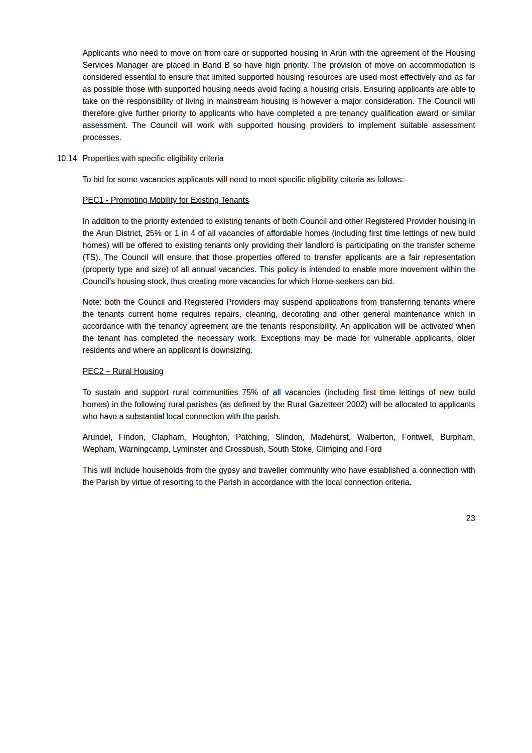Applicants who need to move on from care or supported housing in Arun with the agreement of the Housing Services Manager are placed in Band B so have high priority. The provision of move on accommodation is considered essential to ensure that limited supported housing resources are used most effectively and as far as possible those with supported housing needs avoid facing a housing crisis. Ensuring applicants are able to take on the responsibility of living in mainstream housing is however a major consideration. The Council will therefore give further priority to applicants who have completed a pre tenancy qualification award or similar assessment. The Council will work with supported housing providers to implement suitable assessment processes.
10.14 Properties with specific eligibility criteria
To bid for some vacancies applicants will need to meet specific eligibility criteria as follows:-
PEC1 - Promoting Mobility for Existing Tenants
In addition to the priority extended to existing tenants of both Council and other Registered Provider housing in the Arun District, 25% or 1 in 4 of all vacancies of affordable homes (including first time lettings of new build homes) will be offered to existing tenants only providing their landlord is participating on the transfer scheme (TS). The Council will ensure that those properties offered to transfer applicants are a fair representation (property type and size) of all annual vacancies. This policy is intended to enable more movement within the Council's housing stock, thus creating more vacancies for which Home-seekers can bid.
Note: both the Council and Registered Providers may suspend applications from transferring tenants where the tenants current home requires repairs, cleaning, decorating and other general maintenance which in accordance with the tenancy agreement are the tenants responsibility. An application will be activated when the tenant has completed the necessary work. Exceptions may be made for vulnerable applicants, older residents and where an applicant is downsizing.
PEC2 – Rural Housing
To sustain and support rural communities 75% of all vacancies (including first time lettings of new build homes) in the following rural parishes (as defined by the Rural Gazetteer 2002) will be allocated to applicants who have a substantial local connection with the parish.
Arundel, Findon, Clapham, Houghton, Patching, Slindon, Madehurst, Walberton, Fontwell, Burpham, Wepham, Warningcamp, Lyminster and Crossbush, South Stoke, Climping and Ford
This will include households from the gypsy and traveller community who have established a connection with the Parish by virtue of resorting to the Parish in accordance with the local connection criteria.
23